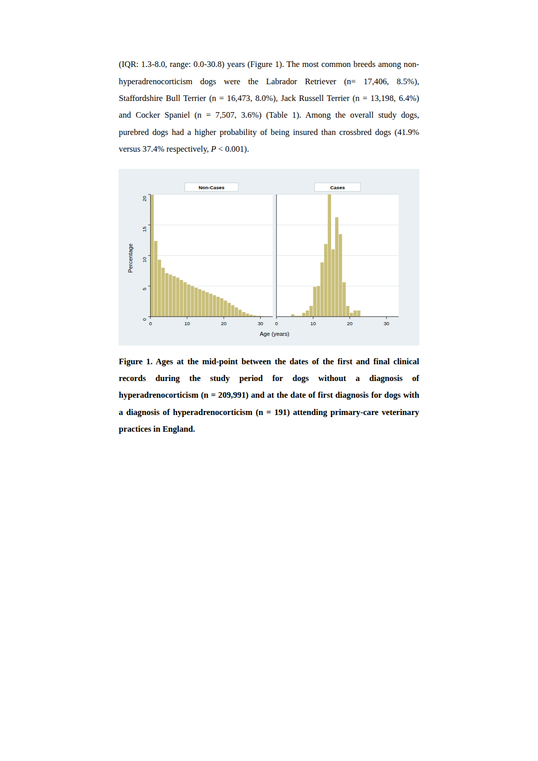(IQR: 1.3-8.0, range: 0.0-30.8) years (Figure 1). The most common breeds among non-hyperadrenocorticism dogs were the Labrador Retriever (n= 17,406, 8.5%), Staffordshire Bull Terrier (n = 16,473, 8.0%), Jack Russell Terrier (n = 13,198, 6.4%) and Cocker Spaniel (n = 7,507, 3.6%) (Table 1). Among the overall study dogs, purebred dogs had a higher probability of being insured than crossbred dogs (41.9% versus 37.4% respectively, P < 0.001).
Percentage 0 5 10 15 20 0 10 20 30 Non-Cases 0 10 20 30 Cases Age (years)
Figure 1. Ages at the mid-point between the dates of the first and final clinical records during the study period for dogs without a diagnosis of hyperadrenocorticism (n = 209,991) and at the date of first diagnosis for dogs with a diagnosis of hyperadrenocorticism (n = 191) attending primary-care veterinary practices in England.